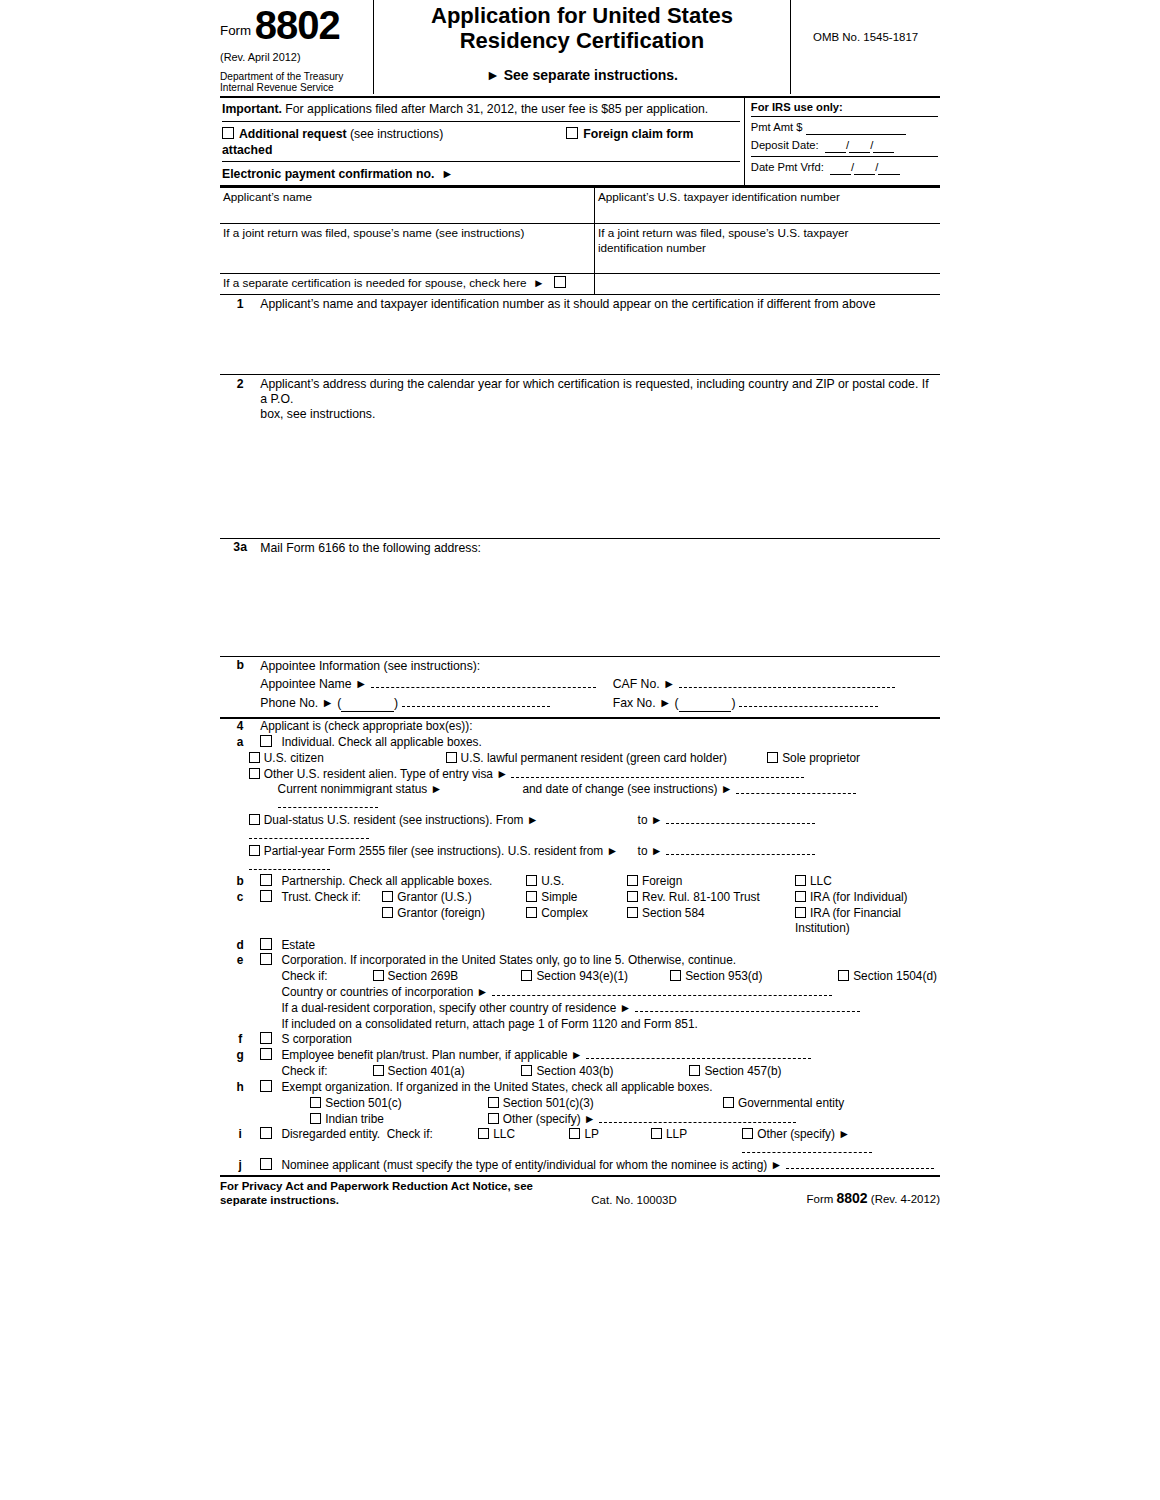Form 8802
(Rev. April 2012)
Department of the Treasury
Internal Revenue Service
Application for United States
Residency Certification
► See separate instructions.
OMB No. 1545-1817
Important. For applications filed after March 31, 2012, the user fee is $85 per application.
Additional request (see instructions) Foreign claim form attached
Electronic payment confirmation no. ►
For IRS use only:
Pmt Amt $
Deposit Date: / /
Date Pmt Vrfd: / /
| Applicant’s name | Applicant’s U.S. taxpayer identification number |
| If a joint return was filed, spouse’s name (see instructions) | If a joint return was filed, spouse’s U.S. taxpayer identification number |
| If a separate certification is needed for spouse, check here ► | |
1
Applicant’s name and taxpayer identification number as it should appear on the certification if different from above
2
Applicant’s address during the calendar year for which certification is requested, including country and ZIP or postal code. If a P.O.
box, see instructions.
3a
Mail Form 6166 to the following address:
b
Appointee Information (see instructions):
Appointee Name ►
CAF No. ►
Phone No. ► ( )
Fax No. ► ( )
4
Applicant is (check appropriate box(es)):
a
Individual. Check all applicable boxes.
U.S. citizen
U.S. lawful permanent resident (green card holder)
Sole proprietor
Other U.S. resident alien. Type of entry visa ►
Current nonimmigrant status ►
and date of change (see instructions) ►
Dual-status U.S. resident (see instructions). From ►
to ►
Partial-year Form 2555 filer (see instructions). U.S. resident from ►
to ►
b
Partnership. Check all applicable boxes.
U.S.
Foreign
LLC
c
Trust. Check if:
Grantor (U.S.)
Simple
Rev. Rul. 81-100 Trust
IRA (for Individual)
Grantor (foreign)
Complex
Section 584
IRA (for Financial Institution)
d
Estate
e
Corporation. If incorporated in the United States only, go to line 5. Otherwise, continue.
Check if:
Section 269B
Section 943(e)(1)
Section 953(d)
Section 1504(d)
Country or countries of incorporation ►
If a dual-resident corporation, specify other country of residence ►
If included on a consolidated return, attach page 1 of Form 1120 and Form 851.
f
S corporation
g
Employee benefit plan/trust. Plan number, if applicable ►
Check if:
Section 401(a)
Section 403(b)
Section 457(b)
h
Exempt organization. If organized in the United States, check all applicable boxes.
Section 501(c)
Section 501(c)(3)
Governmental entity
Indian tribe
Other (specify) ►
i
Disregarded entity. Check if:
LLC
LP
LLP
Other (specify) ►
j
Nominee applicant (must specify the type of entity/individual for whom the nominee is acting) ►
For Privacy Act and Paperwork Reduction Act Notice, see separate instructions.
Cat. No. 10003D
Form 8802 (Rev. 4-2012)